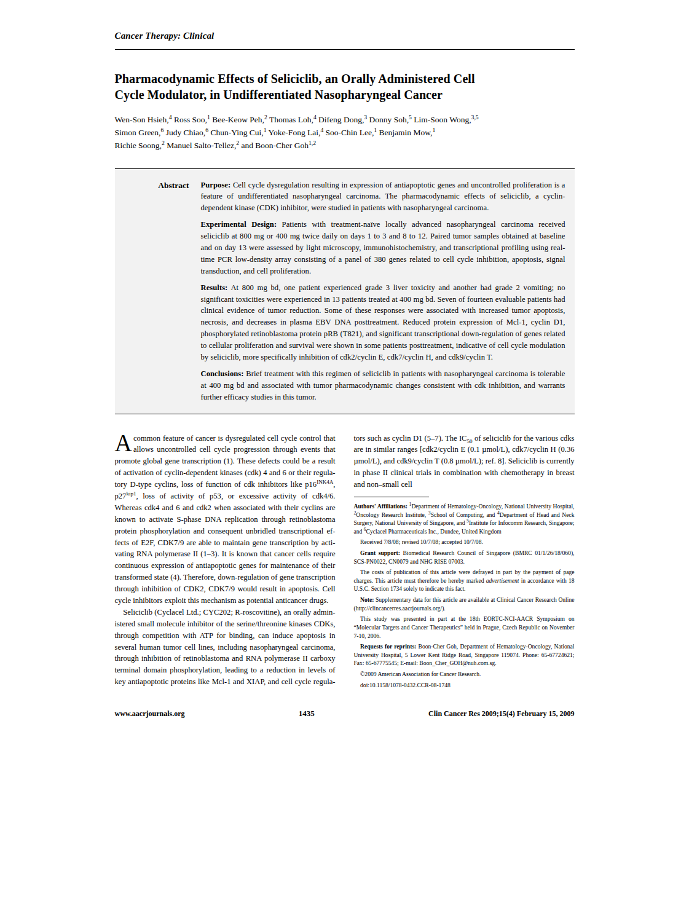Cancer Therapy: Clinical
Pharmacodynamic Effects of Seliciclib, an Orally Administered Cell
Cycle Modulator, in Undifferentiated Nasopharyngeal Cancer
Wen-Son Hsieh,4 Ross Soo,1 Bee-Keow Peh,2 Thomas Loh,4 Difeng Dong,3 Donny Soh,5 Lim-Soon Wong,3,5
Simon Green,6 Judy Chiao,6 Chun-Ying Cui,1 Yoke-Fong Lai,4 Soo-Chin Lee,1 Benjamin Mow,1
Richie Soong,2 Manuel Salto-Tellez,2 and Boon-Cher Goh1,2
| Abstract | Purpose: Cell cycle dysregulation resulting in expression of antiapoptotic genes and uncontrolled proliferation is a feature of undifferentiated nasopharyngeal carcinoma. The pharmacodynamic effects of seliciclib, a cyclin-dependent kinase (CDK) inhibitor, were studied in patients with nasopharyngeal carcinoma. Experimental Design: Patients with treatment-naïve locally advanced nasopharyngeal carcinoma received seliciclib at 800 mg or 400 mg twice daily on days 1 to 3 and 8 to 12. Paired tumor samples obtained at baseline and on day 13 were assessed by light microscopy, immunohistochemistry, and transcriptional profiling using real-time PCR low-density array consisting of a panel of 380 genes related to cell cycle inhibition, apoptosis, signal transduction, and cell proliferation. Results: At 800 mg bd, one patient experienced grade 3 liver toxicity and another had grade 2 vomiting; no significant toxicities were experienced in 13 patients treated at 400 mg bd. Seven of fourteen evaluable patients had clinical evidence of tumor reduction. Some of these responses were associated with increased tumor apoptosis, necrosis, and decreases in plasma EBV DNA posttreatment. Reduced protein expression of Mcl-1, cyclin D1, phosphorylated retinoblastoma protein pRB (T821), and significant transcriptional down-regulation of genes related to cellular proliferation and survival were shown in some patients posttreatment, indicative of cell cycle modulation by seliciclib, more specifically inhibition of cdk2/cyclin E, cdk7/cyclin H, and cdk9/cyclin T. Conclusions: Brief treatment with this regimen of seliciclib in patients with nasopharyngeal carcinoma is tolerable at 400 mg bd and associated with tumor pharmacodynamic changes consistent with cdk inhibition, and warrants further efficacy studies in this tumor. |
A common feature of cancer is dysregulated cell cycle control that allows uncontrolled cell cycle progression through events that promote global gene transcription (1). These defects could be a result of activation of cyclin-dependent kinases (cdk) 4 and 6 or their regulatory D-type cyclins, loss of function of cdk inhibitors like p16INK4A, p27kip1, loss of activity of p53, or excessive activity of cdk4/6. Whereas cdk4 and 6 and cdk2 when associated with their cyclins are known to activate S-phase DNA replication through retinoblastoma protein phosphorylation and consequent unbridled transcriptional effects of E2F, CDK7/9 are able to maintain gene transcription by activating RNA polymerase II (1–3). It is known that cancer cells require continuous expression of antiapoptotic genes for maintenance of their transformed state (4). Therefore, down-regulation of gene transcription through inhibition of CDK2, CDK7/9 would result in apoptosis. Cell cycle inhibitors exploit this mechanism as potential anticancer drugs.
Seliciclib (Cyclacel Ltd.; CYC202; R-roscovitine), an orally administered small molecule inhibitor of the serine/threonine kinases CDKs, through competition with ATP for binding, can induce apoptosis in several human tumor cell lines, including nasopharyngeal carcinoma, through inhibition of retinoblastoma and RNA polymerase II carboxy terminal domain phosphorylation, leading to a reduction in levels of key antiapoptotic proteins like Mcl-1 and XIAP, and cell cycle regulators such as cyclin D1 (5–7). The IC50 of seliciclib for the various cdks are in similar ranges [cdk2/cyclin E (0.1 µmol/L), cdk7/cyclin H (0.36 µmol/L), and cdk9/cyclin T (0.8 µmol/L); ref. 8]. Seliciclib is currently in phase II clinical trials in combination with chemotherapy in breast and non–small cell
Authors' Affiliations: 1Department of Hematology-Oncology, National University Hospital, 2Oncology Research Institute, 3School of Computing, and 4Department of Head and Neck Surgery, National University of Singapore, and 5Institute for Infocomm Research, Singapore; and 6Cyclacel Pharmaceuticals Inc., Dundee, United Kingdom
Received 7/8/08; revised 10/7/08; accepted 10/7/08.
Grant support: Biomedical Research Council of Singapore (BMRC 01/1/26/18/060), SCS-PN0022, CN0079 and NHG RISE 07003.
The costs of publication of this article were defrayed in part by the payment of page charges. This article must therefore be hereby marked advertisement in accordance with 18 U.S.C. Section 1734 solely to indicate this fact.
Note: Supplementary data for this article are available at Clinical Cancer Research Online (http://clincancerres.aacrjournals.org/).
This study was presented in part at the 18th EORTC-NCI-AACR Symposium on “Molecular Targets and Cancer Therapeutics” held in Prague, Czech Republic on November 7-10, 2006.
Requests for reprints: Boon-Cher Goh, Department of Hematology-Oncology, National University Hospital, 5 Lower Kent Ridge Road, Singapore 119074. Phone: 65-67724621; Fax: 65-67775545; E-mail: Boon_Cher_GOH@nuh.com.sg.
©2009 American Association for Cancer Research.
doi:10.1158/1078-0432.CCR-08-1748
www.aacrjournals.org
1435
Clin Cancer Res 2009;15(4) February 15, 2009